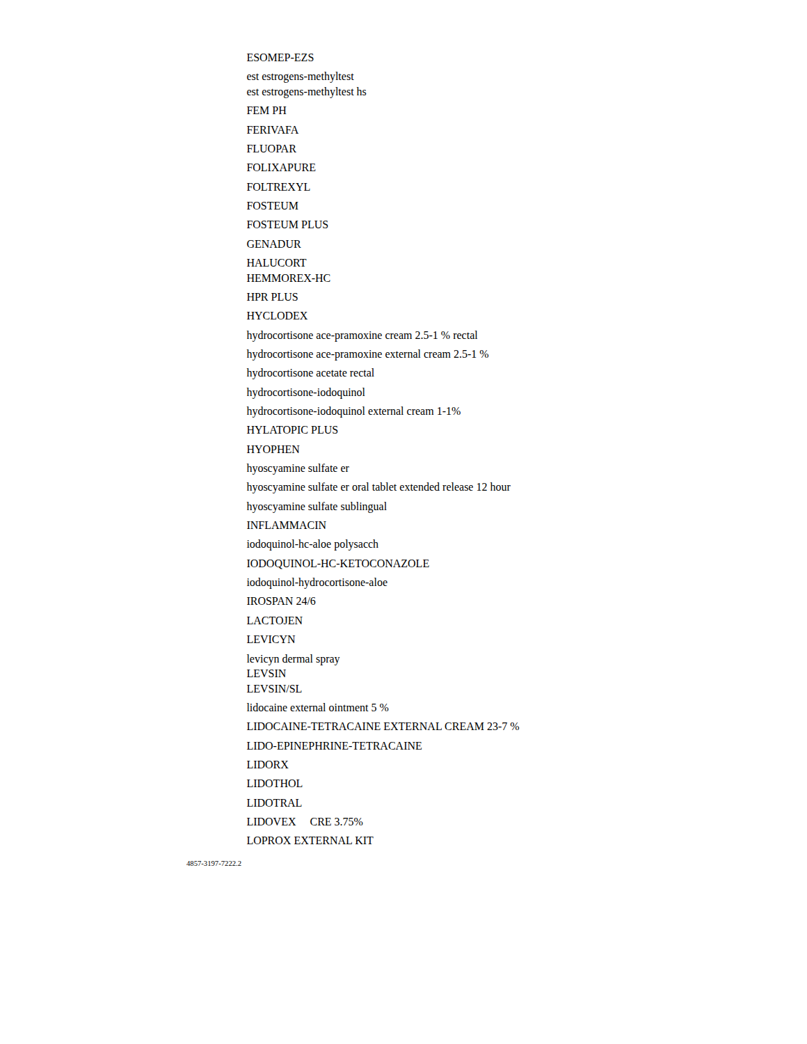ESOMEP-EZS
est estrogens-methyltest
est estrogens-methyltest hs
FEM PH
FERIVAFA
FLUOPAR
FOLIXAPURE
FOLTREXYL
FOSTEUM
FOSTEUM PLUS
GENADUR
HALUCORT
HEMMOREX-HC
HPR PLUS
HYCLODEX
hydrocortisone ace-pramoxine cream 2.5-1 % rectal
hydrocortisone ace-pramoxine external cream 2.5-1 %
hydrocortisone acetate rectal
hydrocortisone-iodoquinol
hydrocortisone-iodoquinol external cream 1-1%
HYLATOPIC PLUS
HYOPHEN
hyoscyamine sulfate er
hyoscyamine sulfate er oral tablet extended release 12 hour
hyoscyamine sulfate sublingual
INFLAMMACIN
iodoquinol-hc-aloe polysacch
IODOQUINOL-HC-KETOCONAZOLE
iodoquinol-hydrocortisone-aloe
IROSPAN 24/6
LACTOJEN
LEVICYN
levicyn dermal spray
LEVSIN
LEVSIN/SL
lidocaine external ointment 5 %
LIDOCAINE-TETRACAINE EXTERNAL CREAM 23-7 %
LIDO-EPINEPHRINE-TETRACAINE
LIDORX
LIDOTHOL
LIDOTRAL
LIDOVEX CRE 3.75%
LOPROX EXTERNAL KIT
4857-3197-7222.2